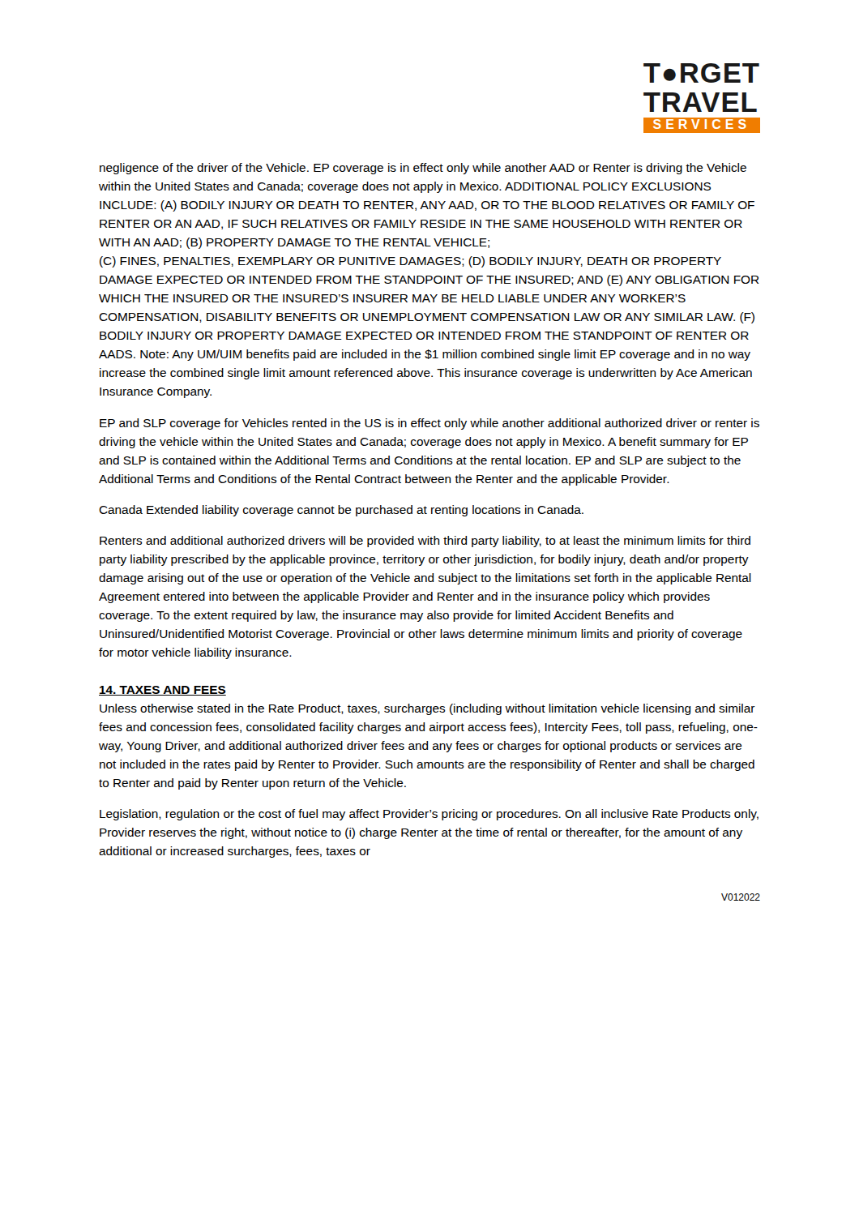T●RGET
TRAVEL SERVICES
negligence of the driver of the Vehicle. EP coverage is in effect only while another AAD or Renter is driving the Vehicle within the United States and Canada; coverage does not apply in Mexico. ADDITIONAL POLICY EXCLUSIONS INCLUDE: (A) BODILY INJURY OR DEATH TO RENTER, ANY AAD, OR TO THE BLOOD RELATIVES OR FAMILY OF RENTER OR AN AAD, IF SUCH RELATIVES OR FAMILY RESIDE IN THE SAME HOUSEHOLD WITH RENTER OR WITH AN AAD; (B) PROPERTY DAMAGE TO THE RENTAL VEHICLE;
(C) FINES, PENALTIES, EXEMPLARY OR PUNITIVE DAMAGES; (D) BODILY INJURY, DEATH OR PROPERTY DAMAGE EXPECTED OR INTENDED FROM THE STANDPOINT OF THE INSURED; AND (E) ANY OBLIGATION FOR WHICH THE INSURED OR THE INSURED’S INSURER MAY BE HELD LIABLE UNDER ANY WORKER’S COMPENSATION, DISABILITY BENEFITS OR UNEMPLOYMENT COMPENSATION LAW OR ANY SIMILAR LAW. (F) BODILY INJURY OR PROPERTY DAMAGE EXPECTED OR INTENDED FROM THE STANDPOINT OF RENTER OR AADS. Note: Any UM/UIM benefits paid are included in the $1 million combined single limit EP coverage and in no way increase the combined single limit amount referenced above. This insurance coverage is underwritten by Ace American Insurance Company.
EP and SLP coverage for Vehicles rented in the US is in effect only while another additional authorized driver or renter is driving the vehicle within the United States and Canada; coverage does not apply in Mexico. A benefit summary for EP and SLP is contained within the Additional Terms and Conditions at the rental location. EP and SLP are subject to the Additional Terms and Conditions of the Rental Contract between the Renter and the applicable Provider.
Canada Extended liability coverage cannot be purchased at renting locations in Canada.
Renters and additional authorized drivers will be provided with third party liability, to at least the minimum limits for third party liability prescribed by the applicable province, territory or other jurisdiction, for bodily injury, death and/or property damage arising out of the use or operation of the Vehicle and subject to the limitations set forth in the applicable Rental Agreement entered into between the applicable Provider and Renter and in the insurance policy which provides coverage. To the extent required by law, the insurance may also provide for limited Accident Benefits and Uninsured/Unidentified Motorist Coverage. Provincial or other laws determine minimum limits and priority of coverage for motor vehicle liability insurance.
14. TAXES AND FEES
Unless otherwise stated in the Rate Product, taxes, surcharges (including without limitation vehicle licensing and similar fees and concession fees, consolidated facility charges and airport access fees), Intercity Fees, toll pass, refueling, one-way, Young Driver, and additional authorized driver fees and any fees or charges for optional products or services are not included in the rates paid by Renter to Provider. Such amounts are the responsibility of Renter and shall be charged to Renter and paid by Renter upon return of the Vehicle.
Legislation, regulation or the cost of fuel may affect Provider’s pricing or procedures. On all inclusive Rate Products only, Provider reserves the right, without notice to (i) charge Renter at the time of rental or thereafter, for the amount of any additional or increased surcharges, fees, taxes or
V012022